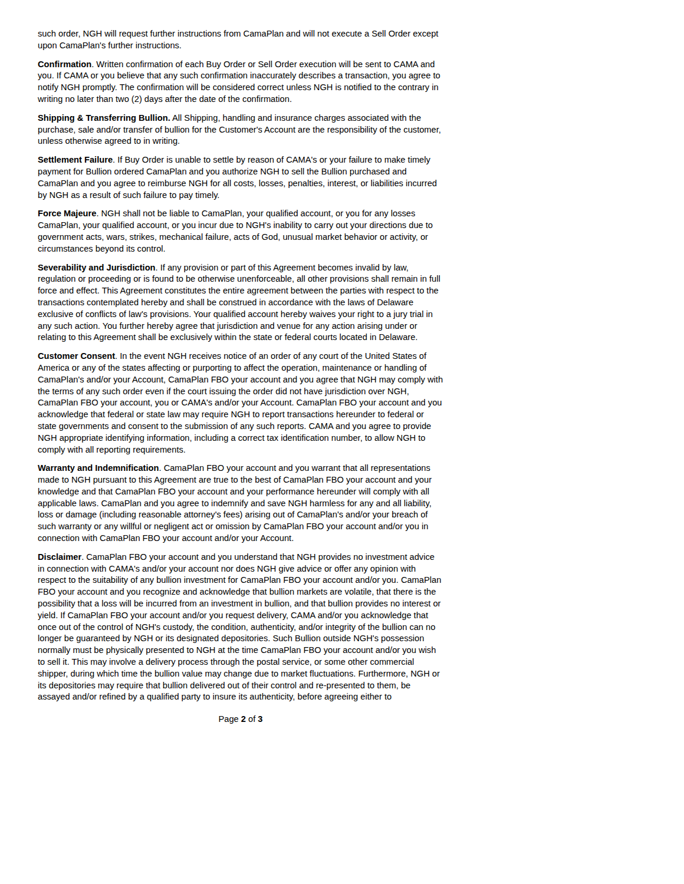such order, NGH will request further instructions from CamaPlan and will not execute a Sell Order except upon CamaPlan's further instructions.
Confirmation. Written confirmation of each Buy Order or Sell Order execution will be sent to CAMA and you. If CAMA or you believe that any such confirmation inaccurately describes a transaction, you agree to notify NGH promptly. The confirmation will be considered correct unless NGH is notified to the contrary in writing no later than two (2) days after the date of the confirmation.
Shipping & Transferring Bullion. All Shipping, handling and insurance charges associated with the purchase, sale and/or transfer of bullion for the Customer's Account are the responsibility of the customer, unless otherwise agreed to in writing.
Settlement Failure. If Buy Order is unable to settle by reason of CAMA's or your failure to make timely payment for Bullion ordered CamaPlan and you authorize NGH to sell the Bullion purchased and CamaPlan and you agree to reimburse NGH for all costs, losses, penalties, interest, or liabilities incurred by NGH as a result of such failure to pay timely.
Force Majeure. NGH shall not be liable to CamaPlan, your qualified account, or you for any losses CamaPlan, your qualified account, or you incur due to NGH's inability to carry out your directions due to government acts, wars, strikes, mechanical failure, acts of God, unusual market behavior or activity, or circumstances beyond its control.
Severability and Jurisdiction. If any provision or part of this Agreement becomes invalid by law, regulation or proceeding or is found to be otherwise unenforceable, all other provisions shall remain in full force and effect. This Agreement constitutes the entire agreement between the parties with respect to the transactions contemplated hereby and shall be construed in accordance with the laws of Delaware exclusive of conflicts of law's provisions. Your qualified account hereby waives your right to a jury trial in any such action. You further hereby agree that jurisdiction and venue for any action arising under or relating to this Agreement shall be exclusively within the state or federal courts located in Delaware.
Customer Consent. In the event NGH receives notice of an order of any court of the United States of America or any of the states affecting or purporting to affect the operation, maintenance or handling of CamaPlan's and/or your Account, CamaPlan FBO your account and you agree that NGH may comply with the terms of any such order even if the court issuing the order did not have jurisdiction over NGH, CamaPlan FBO your account, you or CAMA's and/or your Account. CamaPlan FBO your account and you acknowledge that federal or state law may require NGH to report transactions hereunder to federal or state governments and consent to the submission of any such reports. CAMA and you agree to provide NGH appropriate identifying information, including a correct tax identification number, to allow NGH to comply with all reporting requirements.
Warranty and Indemnification. CamaPlan FBO your account and you warrant that all representations made to NGH pursuant to this Agreement are true to the best of CamaPlan FBO your account and your knowledge and that CamaPlan FBO your account and your performance hereunder will comply with all applicable laws. CamaPlan and you agree to indemnify and save NGH harmless for any and all liability, loss or damage (including reasonable attorney's fees) arising out of CamaPlan's and/or your breach of such warranty or any willful or negligent act or omission by CamaPlan FBO your account and/or you in connection with CamaPlan FBO your account and/or your Account.
Disclaimer. CamaPlan FBO your account and you understand that NGH provides no investment advice in connection with CAMA's and/or your account nor does NGH give advice or offer any opinion with respect to the suitability of any bullion investment for CamaPlan FBO your account and/or you. CamaPlan FBO your account and you recognize and acknowledge that bullion markets are volatile, that there is the possibility that a loss will be incurred from an investment in bullion, and that bullion provides no interest or yield. If CamaPlan FBO your account and/or you request delivery, CAMA and/or you acknowledge that once out of the control of NGH's custody, the condition, authenticity, and/or integrity of the bullion can no longer be guaranteed by NGH or its designated depositories. Such Bullion outside NGH's possession normally must be physically presented to NGH at the time CamaPlan FBO your account and/or you wish to sell it. This may involve a delivery process through the postal service, or some other commercial shipper, during which time the bullion value may change due to market fluctuations. Furthermore, NGH or its depositories may require that bullion delivered out of their control and re-presented to them, be assayed and/or refined by a qualified party to insure its authenticity, before agreeing either to
Page 2 of 3